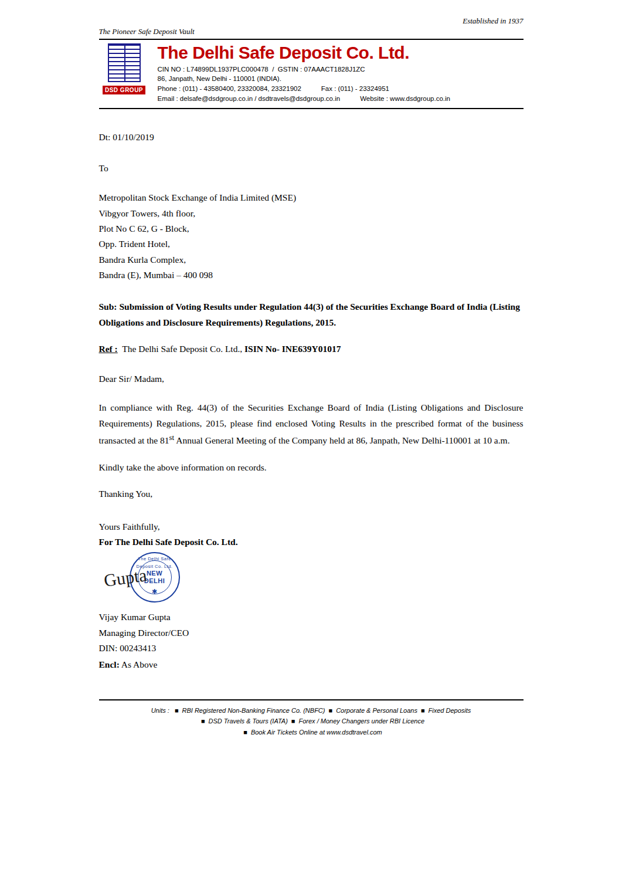Established in 1937
The Pioneer Safe Deposit Vault
DSD GROUP
The Delhi Safe Deposit Co. Ltd.
CIN NO : L74899DL1937PLC000478 / GSTIN : 07AAACT1828J1ZC
86, Janpath, New Delhi - 110001 (INDIA).
Phone : (011) - 43580400, 23320084, 23321902 Fax : (011) - 23324951
Email : delsafe@dsdgroup.co.in / dsdtravels@dsdgroup.co.in Website : www.dsdgroup.co.in
Dt: 01/10/2019
To
Metropolitan Stock Exchange of India Limited (MSE)
Vibgyor Towers, 4th floor,
Plot No C 62, G - Block,
Opp. Trident Hotel,
Bandra Kurla Complex,
Bandra (E), Mumbai – 400 098
Sub: Submission of Voting Results under Regulation 44(3) of the Securities Exchange Board of India (Listing Obligations and Disclosure Requirements) Regulations, 2015.
Ref : The Delhi Safe Deposit Co. Ltd., ISIN No- INE639Y01017
Dear Sir/ Madam,
In compliance with Reg. 44(3) of the Securities Exchange Board of India (Listing Obligations and Disclosure Requirements) Regulations, 2015, please find enclosed Voting Results in the prescribed format of the business transacted at the 81st Annual General Meeting of the Company held at 86, Janpath, New Delhi-110001 at 10 a.m.
Kindly take the above information on records.
Thanking You,
Yours Faithfully,
For The Delhi Safe Deposit Co. Ltd.
The Delhi Safe Deposit Co. Ltd.
NEW
DELHI
✱
Gupta
Vijay Kumar Gupta
Managing Director/CEO
DIN: 00243413
Encl: As Above
Units : ■RBI Registered Non-Banking Finance Co. (NBFC)■Corporate & Personal Loans■Fixed Deposits
■DSD Travels & Tours (IATA)■Forex / Money Changers under RBI Licence
■Book Air Tickets Online at www.dsdtravel.com